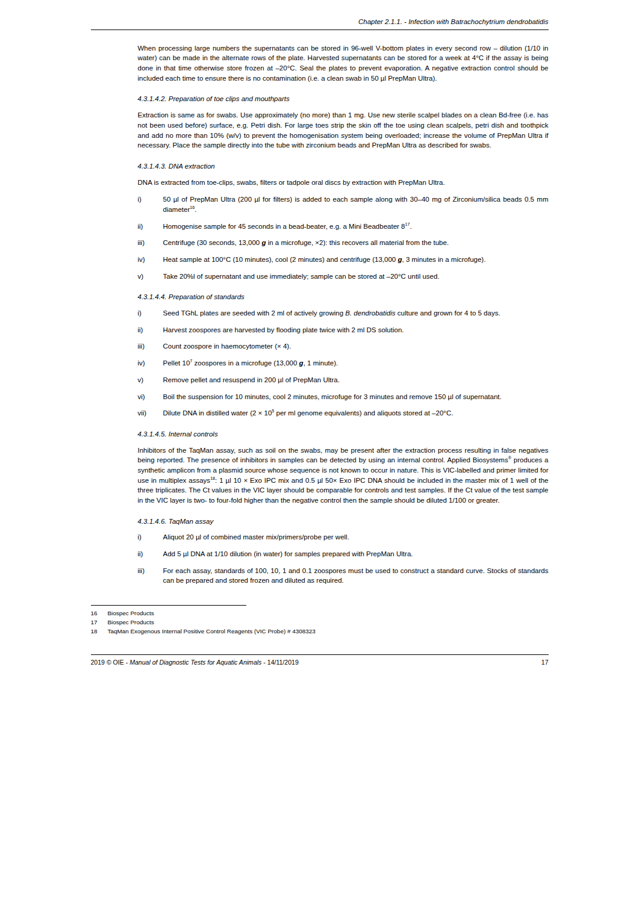Chapter 2.1.1. - Infection with Batrachochytrium dendrobatidis
When processing large numbers the supernatants can be stored in 96-well V-bottom plates in every second row – dilution (1/10 in water) can be made in the alternate rows of the plate. Harvested supernatants can be stored for a week at 4°C if the assay is being done in that time otherwise store frozen at –20°C. Seal the plates to prevent evaporation. A negative extraction control should be included each time to ensure there is no contamination (i.e. a clean swab in 50 µl PrepMan Ultra).
4.3.1.4.2. Preparation of toe clips and mouthparts
Extraction is same as for swabs. Use approximately (no more) than 1 mg. Use new sterile scalpel blades on a clean Bd-free (i.e. has not been used before) surface, e.g. Petri dish. For large toes strip the skin off the toe using clean scalpels, petri dish and toothpick and add no more than 10% (w/v) to prevent the homogenisation system being overloaded; increase the volume of PrepMan Ultra if necessary. Place the sample directly into the tube with zirconium beads and PrepMan Ultra as described for swabs.
4.3.1.4.3. DNA extraction
DNA is extracted from toe-clips, swabs, filters or tadpole oral discs by extraction with PrepMan Ultra.
i) 50 µl of PrepMan Ultra (200 µl for filters) is added to each sample along with 30–40 mg of Zirconium/silica beads 0.5 mm diameter16.
ii) Homogenise sample for 45 seconds in a bead-beater, e.g. a Mini Beadbeater 817.
iii) Centrifuge (30 seconds, 13,000 g in a microfuge, ×2): this recovers all material from the tube.
iv) Heat sample at 100°C (10 minutes), cool (2 minutes) and centrifuge (13,000 g, 3 minutes in a microfuge).
v) Take 20%l of supernatant and use immediately; sample can be stored at –20°C until used.
4.3.1.4.4. Preparation of standards
i) Seed TGhL plates are seeded with 2 ml of actively growing B. dendrobatidis culture and grown for 4 to 5 days.
ii) Harvest zoospores are harvested by flooding plate twice with 2 ml DS solution.
iii) Count zoospore in haemocytometer (× 4).
iv) Pellet 107 zoospores in a microfuge (13,000 g, 1 minute).
v) Remove pellet and resuspend in 200 µl of PrepMan Ultra.
vi) Boil the suspension for 10 minutes, cool 2 minutes, microfuge for 3 minutes and remove 150 µl of supernatant.
vii) Dilute DNA in distilled water (2 × 105 per ml genome equivalents) and aliquots stored at –20°C.
4.3.1.4.5. Internal controls
Inhibitors of the TaqMan assay, such as soil on the swabs, may be present after the extraction process resulting in false negatives being reported. The presence of inhibitors in samples can be detected by using an internal control. Applied Biosystems® produces a synthetic amplicon from a plasmid source whose sequence is not known to occur in nature. This is VIC-labelled and primer limited for use in multiplex assays18: 1 µl 10 × Exo IPC mix and 0.5 µl 50× Exo IPC DNA should be included in the master mix of 1 well of the three triplicates. The Ct values in the VIC layer should be comparable for controls and test samples. If the Ct value of the test sample in the VIC layer is two- to four-fold higher than the negative control then the sample should be diluted 1/100 or greater.
4.3.1.4.6. TaqMan assay
i) Aliquot 20 µl of combined master mix/primers/probe per well.
ii) Add 5 µl DNA at 1/10 dilution (in water) for samples prepared with PrepMan Ultra.
iii) For each assay, standards of 100, 10, 1 and 0.1 zoospores must be used to construct a standard curve. Stocks of standards can be prepared and stored frozen and diluted as required.
16 Biospec Products
17 Biospec Products
18 TaqMan Exogenous Internal Positive Control Reagents (VIC Probe) # 4308323
2019 © OIE - Manual of Diagnostic Tests for Aquatic Animals - 14/11/2019
17